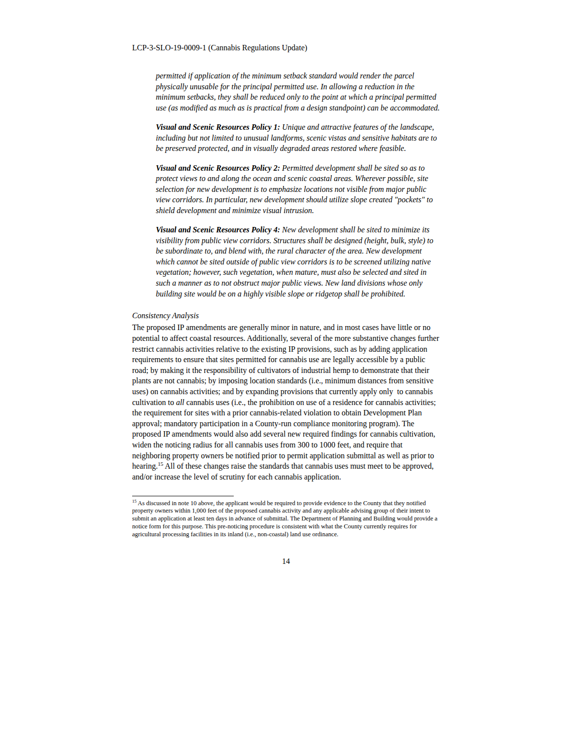LCP-3-SLO-19-0009-1 (Cannabis Regulations Update)
permitted if application of the minimum setback standard would render the parcel physically unusable for the principal permitted use. In allowing a reduction in the minimum setbacks, they shall be reduced only to the point at which a principal permitted use (as modified as much as is practical from a design standpoint) can be accommodated.
Visual and Scenic Resources Policy 1: Unique and attractive features of the landscape, including but not limited to unusual landforms, scenic vistas and sensitive habitats are to be preserved protected, and in visually degraded areas restored where feasible.
Visual and Scenic Resources Policy 2: Permitted development shall be sited so as to protect views to and along the ocean and scenic coastal areas. Wherever possible, site selection for new development is to emphasize locations not visible from major public view corridors. In particular, new development should utilize slope created "pockets" to shield development and minimize visual intrusion.
Visual and Scenic Resources Policy 4: New development shall be sited to minimize its visibility from public view corridors. Structures shall be designed (height, bulk, style) to be subordinate to, and blend with, the rural character of the area. New development which cannot be sited outside of public view corridors is to be screened utilizing native vegetation; however, such vegetation, when mature, must also be selected and sited in such a manner as to not obstruct major public views. New land divisions whose only building site would be on a highly visible slope or ridgetop shall be prohibited.
Consistency Analysis
The proposed IP amendments are generally minor in nature, and in most cases have little or no potential to affect coastal resources. Additionally, several of the more substantive changes further restrict cannabis activities relative to the existing IP provisions, such as by adding application requirements to ensure that sites permitted for cannabis use are legally accessible by a public road; by making it the responsibility of cultivators of industrial hemp to demonstrate that their plants are not cannabis; by imposing location standards (i.e., minimum distances from sensitive uses) on cannabis activities; and by expanding provisions that currently apply only to cannabis cultivation to all cannabis uses (i.e., the prohibition on use of a residence for cannabis activities; the requirement for sites with a prior cannabis-related violation to obtain Development Plan approval; mandatory participation in a County-run compliance monitoring program). The proposed IP amendments would also add several new required findings for cannabis cultivation, widen the noticing radius for all cannabis uses from 300 to 1000 feet, and require that neighboring property owners be notified prior to permit application submittal as well as prior to hearing.15 All of these changes raise the standards that cannabis uses must meet to be approved, and/or increase the level of scrutiny for each cannabis application.
15 As discussed in note 10 above, the applicant would be required to provide evidence to the County that they notified property owners within 1,000 feet of the proposed cannabis activity and any applicable advising group of their intent to submit an application at least ten days in advance of submittal. The Department of Planning and Building would provide a notice form for this purpose. This pre-noticing procedure is consistent with what the County currently requires for agricultural processing facilities in its inland (i.e., non-coastal) land use ordinance.
14